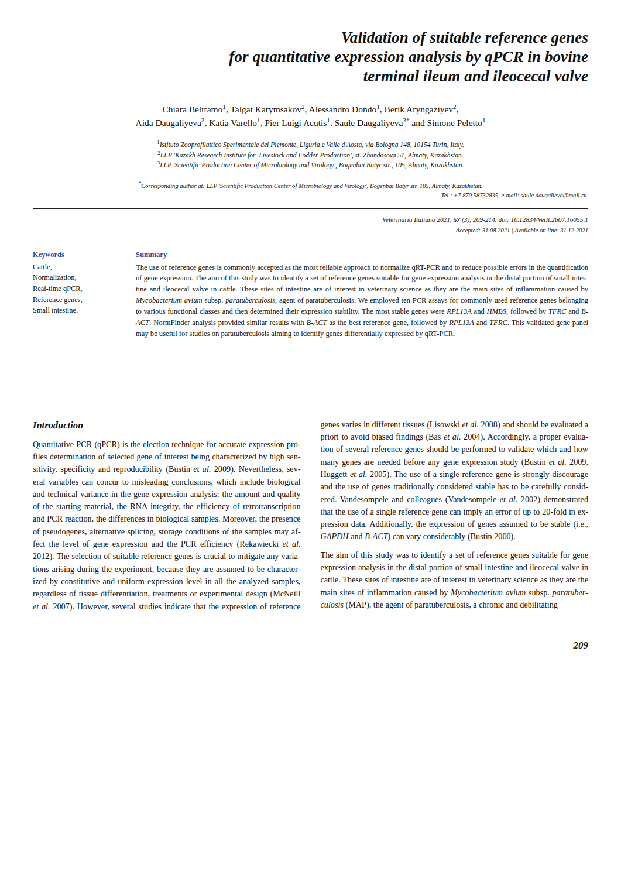Validation of suitable reference genes
for quantitative expression analysis by qPCR in bovine
terminal ileum and ileocecal valve
Chiara Beltramo1, Talgat Karymsakov2, Alessandro Dondo1, Berik Aryngaziyev2,
Aida Daugaliyeva2, Katia Varello1, Pier Luigi Acutis1, Saule Daugaliyeva3* and Simone Peletto1
1Istituto Zooprofilattico Sperimentale del Piemonte, Liguria e Valle d'Aosta, via Bologna 148, 10154 Turin, Italy.
2LLP 'Kazakh Research Institute for Livestock and Fodder Production', st. Zhandosova 51, Almaty, Kazakhstan.
3LLP 'Scientific Production Center of Microbiology and Virology', Bogenbai Batyr str., 105, Almaty, Kazakhstan.
*Corresponding author at: LLP 'Scientific Production Center of Microbiology and Virology', Bogenbai Batyr str. 105, Almaty, Kazakhstan. Tel.: +7 870 58732835, e-mail: saule.daugalieva@mail.ru.
Veterinaria Italiana 2021, 57 (3), 209-214. doi: 10.12834/VetIt.2607.16055.1
Accepted: 31.08.2021 | Available on line: 31.12.2021
Keywords
Cattle,
Normalization,
Real-time qPCR,
Reference genes,
Small intestine.
Summary
The use of reference genes is commonly accepted as the most reliable approach to normalize qRT-PCR and to reduce possible errors in the quantification of gene expression. The aim of this study was to identify a set of reference genes suitable for gene expression analysis in the distal portion of small intestine and ileocecal valve in cattle. These sites of intestine are of interest in veterinary science as they are the main sites of inflammation caused by Mycobacterium avium subsp. paratuberculosis, agent of paratuberculosis. We employed ten PCR assays for commonly used reference genes belonging to various functional classes and then determined their expression stability. The most stable genes were RPL13A and HMBS, followed by TFRC and B-ACT. NormFinder analysis provided similar results with B-ACT as the best reference gene, followed by RPL13A and TFRC. This validated gene panel may be useful for studies on paratuberculosis aiming to identify genes differentially expressed by qRT-PCR.
Introduction
Quantitative PCR (qPCR) is the election technique for accurate expression profiles determination of selected gene of interest being characterized by high sensitivity, specificity and reproducibility (Bustin et al. 2009). Nevertheless, several variables can concur to misleading conclusions, which include biological and technical variance in the gene expression analysis: the amount and quality of the starting material, the RNA integrity, the efficiency of retrotranscription and PCR reaction, the differences in biological samples. Moreover, the presence of pseudogenes, alternative splicing, storage conditions of the samples may affect the level of gene expression and the PCR efficiency (Rekawiecki et al. 2012). The selection of suitable reference genes is crucial to mitigate any variations arising during the experiment, because they are assumed to be characterized by constitutive and uniform expression level in all the analyzed samples, regardless of tissue differentiation, treatments or experimental design (McNeill et al. 2007). However, several studies indicate that the expression of reference genes varies in different tissues (Lisowski et al. 2008) and should be evaluated a priori to avoid biased findings (Bas et al. 2004). Accordingly, a proper evaluation of several reference genes should be performed to validate which and how many genes are needed before any gene expression study (Bustin et al. 2009, Huggett et al. 2005). The use of a single reference gene is strongly discourage and the use of genes traditionally considered stable has to be carefully considered. Vandesompele and colleagues (Vandesompele et al. 2002) demonstrated that the use of a single reference gene can imply an error of up to 20-fold in expression data. Additionally, the expression of genes assumed to be stable (i.e., GAPDH and B-ACT) can vary considerably (Bustin 2000).
The aim of this study was to identify a set of reference genes suitable for gene expression analysis in the distal portion of small intestine and ileocecal valve in cattle. These sites of intestine are of interest in veterinary science as they are the main sites of inflammation caused by Mycobacterium avium subsp. paratuberculosis (MAP), the agent of paratuberculosis, a chronic and debilitating
209